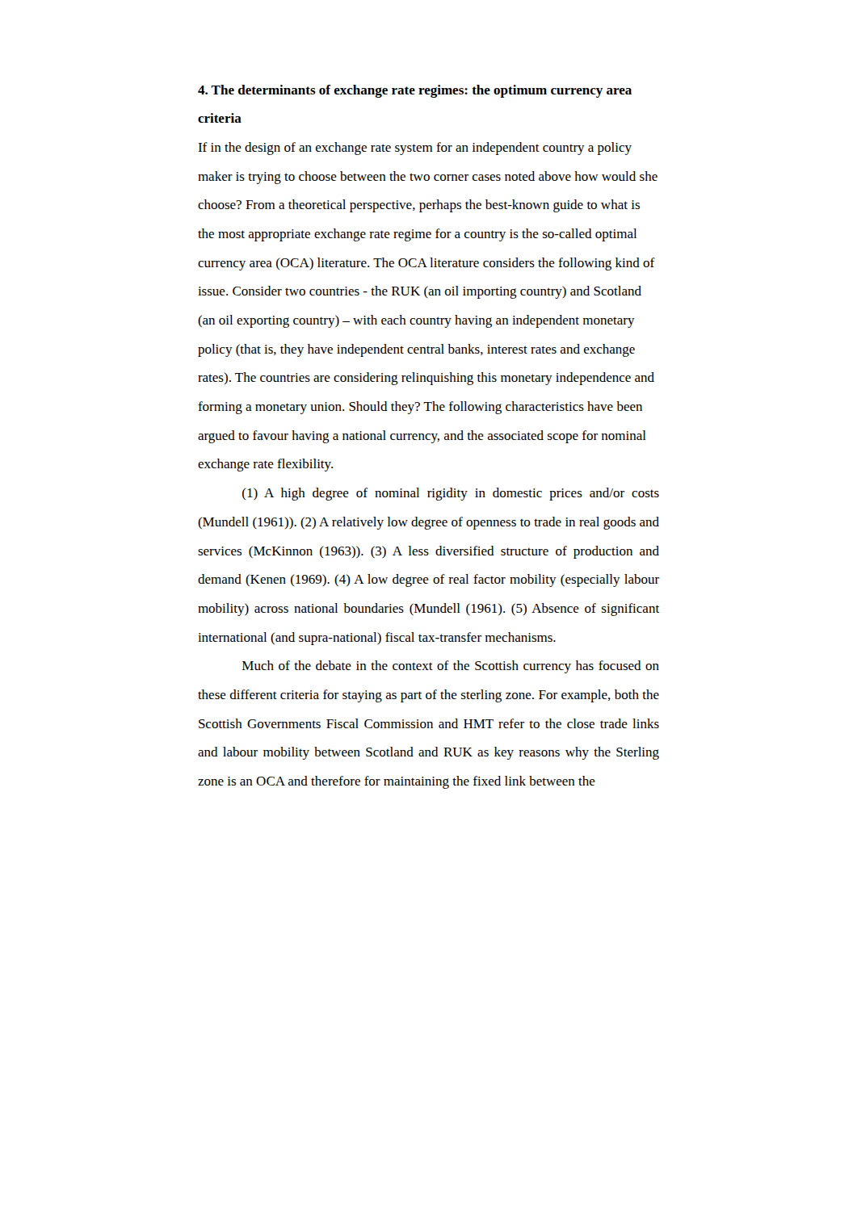4. The determinants of exchange rate regimes: the optimum currency area criteria
If in the design of an exchange rate system for an independent country a policy maker is trying to choose between the two corner cases noted above how would she choose? From a theoretical perspective, perhaps the best-known guide to what is the most appropriate exchange rate regime for a country is the so-called optimal currency area (OCA) literature. The OCA literature considers the following kind of issue. Consider two countries - the RUK (an oil importing country) and Scotland (an oil exporting country) – with each country having an independent monetary policy (that is, they have independent central banks, interest rates and exchange rates). The countries are considering relinquishing this monetary independence and forming a monetary union. Should they? The following characteristics have been argued to favour having a national currency, and the associated scope for nominal exchange rate flexibility.
(1) A high degree of nominal rigidity in domestic prices and/or costs (Mundell (1961)). (2) A relatively low degree of openness to trade in real goods and services (McKinnon (1963)). (3) A less diversified structure of production and demand (Kenen (1969). (4) A low degree of real factor mobility (especially labour mobility) across national boundaries (Mundell (1961). (5) Absence of significant international (and supra-national) fiscal tax-transfer mechanisms.
Much of the debate in the context of the Scottish currency has focused on these different criteria for staying as part of the sterling zone. For example, both the Scottish Governments Fiscal Commission and HMT refer to the close trade links and labour mobility between Scotland and RUK as key reasons why the Sterling zone is an OCA and therefore for maintaining the fixed link between the